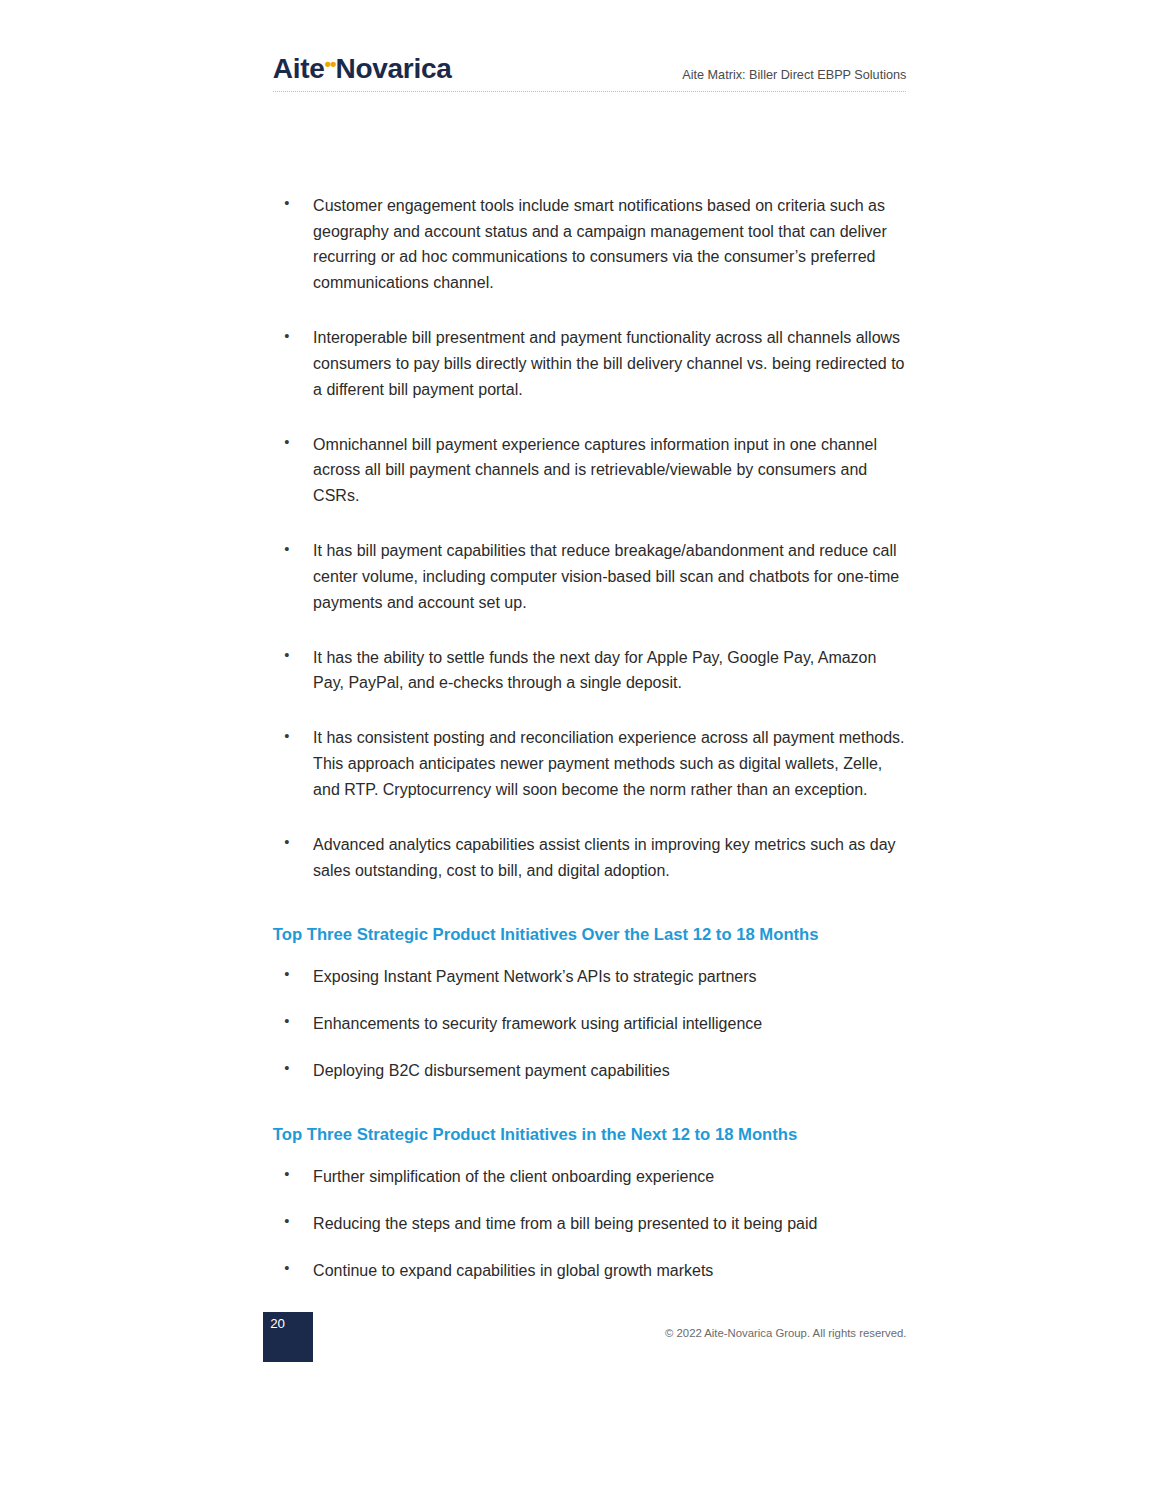Aite••Novarica
Aite Matrix: Biller Direct EBPP Solutions
Customer engagement tools include smart notifications based on criteria such as geography and account status and a campaign management tool that can deliver recurring or ad hoc communications to consumers via the consumer’s preferred communications channel.
Interoperable bill presentment and payment functionality across all channels allows consumers to pay bills directly within the bill delivery channel vs. being redirected to a different bill payment portal.
Omnichannel bill payment experience captures information input in one channel across all bill payment channels and is retrievable/viewable by consumers and CSRs.
It has bill payment capabilities that reduce breakage/abandonment and reduce call center volume, including computer vision-based bill scan and chatbots for one-time payments and account set up.
It has the ability to settle funds the next day for Apple Pay, Google Pay, Amazon Pay, PayPal, and e-checks through a single deposit.
It has consistent posting and reconciliation experience across all payment methods. This approach anticipates newer payment methods such as digital wallets, Zelle, and RTP. Cryptocurrency will soon become the norm rather than an exception.
Advanced analytics capabilities assist clients in improving key metrics such as day sales outstanding, cost to bill, and digital adoption.
Top Three Strategic Product Initiatives Over the Last 12 to 18 Months
Exposing Instant Payment Network’s APIs to strategic partners
Enhancements to security framework using artificial intelligence
Deploying B2C disbursement payment capabilities
Top Three Strategic Product Initiatives in the Next 12 to 18 Months
Further simplification of the client onboarding experience
Reducing the steps and time from a bill being presented to it being paid
Continue to expand capabilities in global growth markets
20
© 2022 Aite-Novarica Group. All rights reserved.